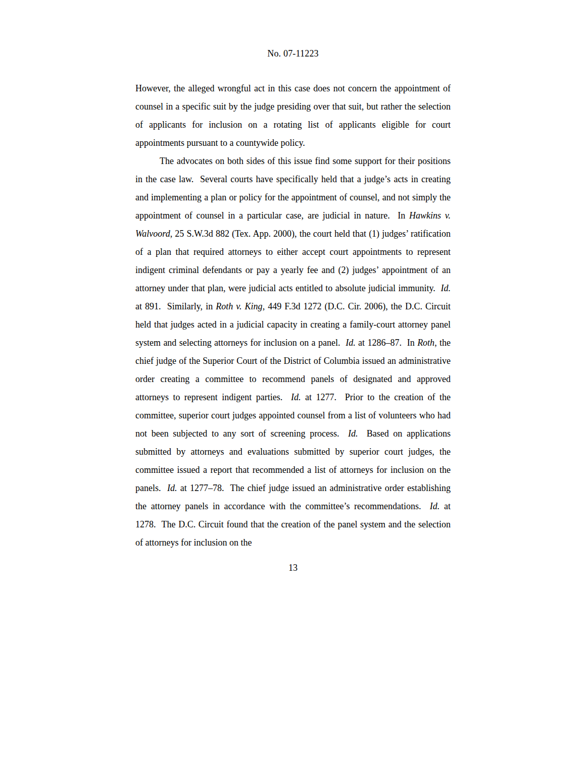No. 07-11223
However, the alleged wrongful act in this case does not concern the appointment of counsel in a specific suit by the judge presiding over that suit, but rather the selection of applicants for inclusion on a rotating list of applicants eligible for court appointments pursuant to a countywide policy.
The advocates on both sides of this issue find some support for their positions in the case law. Several courts have specifically held that a judge’s acts in creating and implementing a plan or policy for the appointment of counsel, and not simply the appointment of counsel in a particular case, are judicial in nature. In Hawkins v. Walvoord, 25 S.W.3d 882 (Tex. App. 2000), the court held that (1) judges’ ratification of a plan that required attorneys to either accept court appointments to represent indigent criminal defendants or pay a yearly fee and (2) judges’ appointment of an attorney under that plan, were judicial acts entitled to absolute judicial immunity. Id. at 891. Similarly, in Roth v. King, 449 F.3d 1272 (D.C. Cir. 2006), the D.C. Circuit held that judges acted in a judicial capacity in creating a family-court attorney panel system and selecting attorneys for inclusion on a panel. Id. at 1286–87. In Roth, the chief judge of the Superior Court of the District of Columbia issued an administrative order creating a committee to recommend panels of designated and approved attorneys to represent indigent parties. Id. at 1277. Prior to the creation of the committee, superior court judges appointed counsel from a list of volunteers who had not been subjected to any sort of screening process. Id. Based on applications submitted by attorneys and evaluations submitted by superior court judges, the committee issued a report that recommended a list of attorneys for inclusion on the panels. Id. at 1277–78. The chief judge issued an administrative order establishing the attorney panels in accordance with the committee’s recommendations. Id. at 1278. The D.C. Circuit found that the creation of the panel system and the selection of attorneys for inclusion on the
13